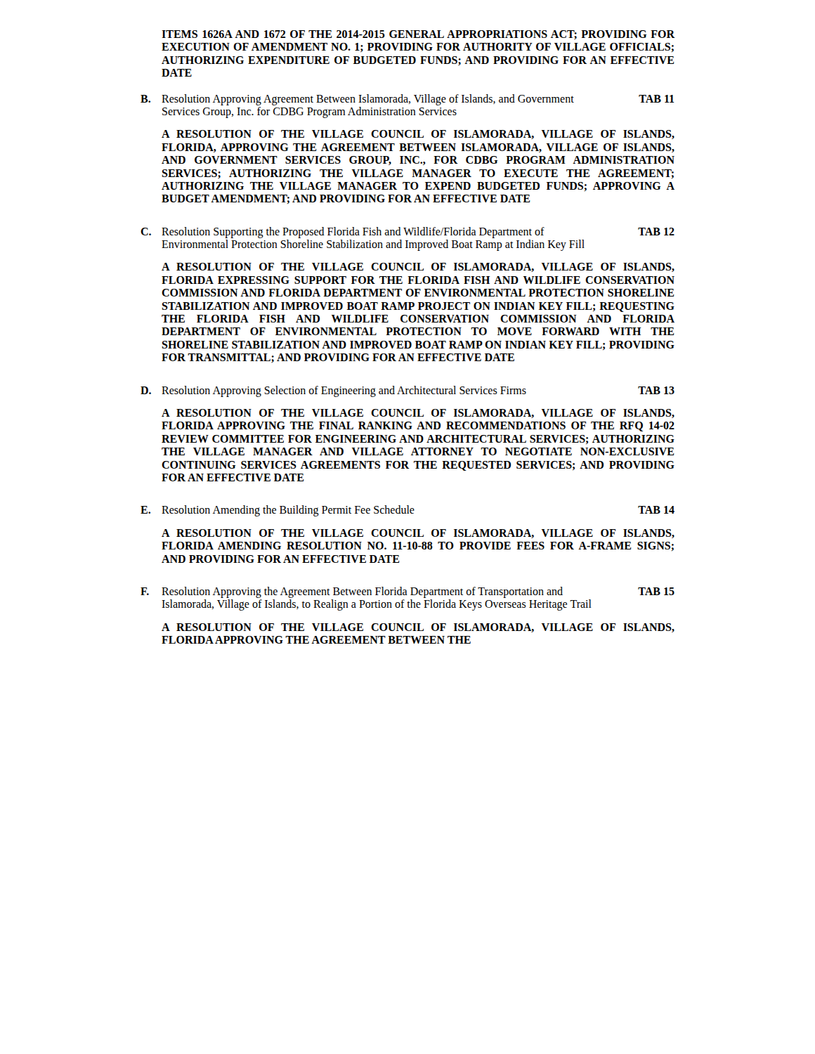ITEMS 1626A AND 1672 OF THE 2014-2015 GENERAL APPROPRIATIONS ACT; PROVIDING FOR EXECUTION OF AMENDMENT NO. 1; PROVIDING FOR AUTHORITY OF VILLAGE OFFICIALS; AUTHORIZING EXPENDITURE OF BUDGETED FUNDS; AND PROVIDING FOR AN EFFECTIVE DATE
B.
Resolution Approving Agreement Between Islamorada, Village of Islands, and Government Services Group, Inc. for CDBG Program Administration Services
TAB 11
A RESOLUTION OF THE VILLAGE COUNCIL OF ISLAMORADA, VILLAGE OF ISLANDS, FLORIDA, APPROVING THE AGREEMENT BETWEEN ISLAMORADA, VILLAGE OF ISLANDS, AND GOVERNMENT SERVICES GROUP, INC., FOR CDBG PROGRAM ADMINISTRATION SERVICES; AUTHORIZING THE VILLAGE MANAGER TO EXECUTE THE AGREEMENT; AUTHORIZING THE VILLAGE MANAGER TO EXPEND BUDGETED FUNDS; APPROVING A BUDGET AMENDMENT; AND PROVIDING FOR AN EFFECTIVE DATE
C.
Resolution Supporting the Proposed Florida Fish and Wildlife/Florida Department of Environmental Protection Shoreline Stabilization and Improved Boat Ramp at Indian Key Fill
TAB 12
A RESOLUTION OF THE VILLAGE COUNCIL OF ISLAMORADA, VILLAGE OF ISLANDS, FLORIDA EXPRESSING SUPPORT FOR THE FLORIDA FISH AND WILDLIFE CONSERVATION COMMISSION AND FLORIDA DEPARTMENT OF ENVIRONMENTAL PROTECTION SHORELINE STABILIZATION AND IMPROVED BOAT RAMP PROJECT ON INDIAN KEY FILL; REQUESTING THE FLORIDA FISH AND WILDLIFE CONSERVATION COMMISSION AND FLORIDA DEPARTMENT OF ENVIRONMENTAL PROTECTION TO MOVE FORWARD WITH THE SHORELINE STABILIZATION AND IMPROVED BOAT RAMP ON INDIAN KEY FILL; PROVIDING FOR TRANSMITTAL; AND PROVIDING FOR AN EFFECTIVE DATE
D.
Resolution Approving Selection of Engineering and Architectural Services Firms
TAB 13
A RESOLUTION OF THE VILLAGE COUNCIL OF ISLAMORADA, VILLAGE OF ISLANDS, FLORIDA APPROVING THE FINAL RANKING AND RECOMMENDATIONS OF THE RFQ 14-02 REVIEW COMMITTEE FOR ENGINEERING AND ARCHITECTURAL SERVICES; AUTHORIZING THE VILLAGE MANAGER AND VILLAGE ATTORNEY TO NEGOTIATE NON-EXCLUSIVE CONTINUING SERVICES AGREEMENTS FOR THE REQUESTED SERVICES; AND PROVIDING FOR AN EFFECTIVE DATE
E.
Resolution Amending the Building Permit Fee Schedule
TAB 14
A RESOLUTION OF THE VILLAGE COUNCIL OF ISLAMORADA, VILLAGE OF ISLANDS, FLORIDA AMENDING RESOLUTION NO. 11-10-88 TO PROVIDE FEES FOR A-FRAME SIGNS; AND PROVIDING FOR AN EFFECTIVE DATE
F.
Resolution Approving the Agreement Between Florida Department of Transportation and Islamorada, Village of Islands, to Realign a Portion of the Florida Keys Overseas Heritage Trail
TAB 15
A RESOLUTION OF THE VILLAGE COUNCIL OF ISLAMORADA, VILLAGE OF ISLANDS, FLORIDA APPROVING THE AGREEMENT BETWEEN THE